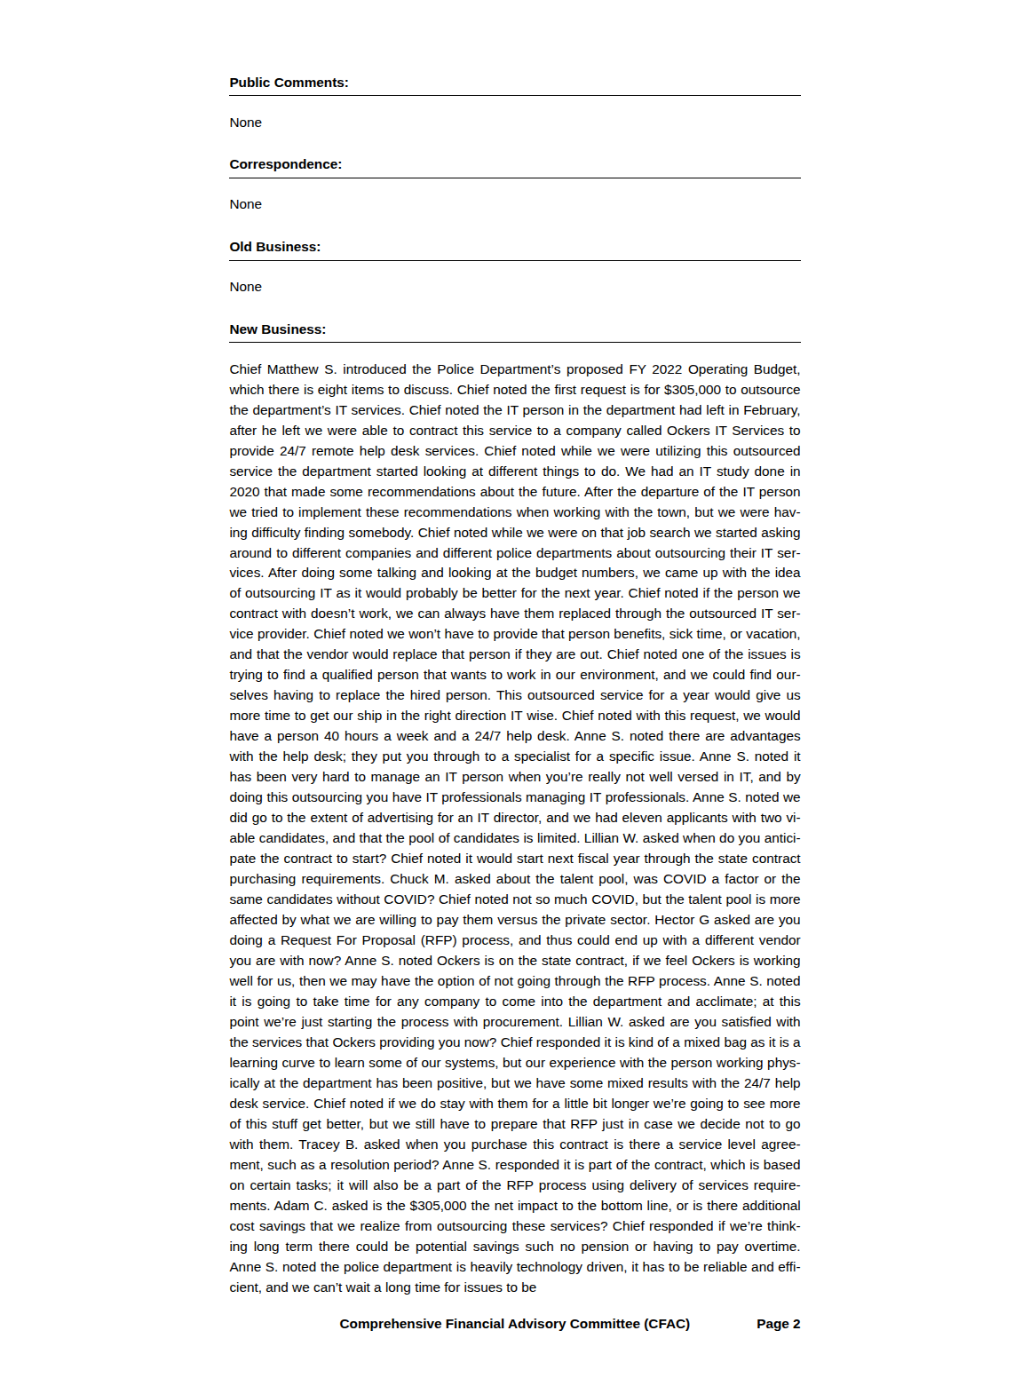Public Comments:
None
Correspondence:
None
Old Business:
None
New Business:
Chief Matthew S. introduced the Police Department’s proposed FY 2022 Operating Budget, which there is eight items to discuss. Chief noted the first request is for $305,000 to outsource the department’s IT services. Chief noted the IT person in the department had left in February, after he left we were able to contract this service to a company called Ockers IT Services to provide 24/7 remote help desk services. Chief noted while we were utilizing this outsourced service the department started looking at different things to do. We had an IT study done in 2020 that made some recommendations about the future. After the departure of the IT person we tried to implement these recommendations when working with the town, but we were having difficulty finding somebody. Chief noted while we were on that job search we started asking around to different companies and different police departments about outsourcing their IT services. After doing some talking and looking at the budget numbers, we came up with the idea of outsourcing IT as it would probably be better for the next year. Chief noted if the person we contract with doesn’t work, we can always have them replaced through the outsourced IT service provider. Chief noted we won’t have to provide that person benefits, sick time, or vacation, and that the vendor would replace that person if they are out. Chief noted one of the issues is trying to find a qualified person that wants to work in our environment, and we could find ourselves having to replace the hired person. This outsourced service for a year would give us more time to get our ship in the right direction IT wise. Chief noted with this request, we would have a person 40 hours a week and a 24/7 help desk. Anne S. noted there are advantages with the help desk; they put you through to a specialist for a specific issue. Anne S. noted it has been very hard to manage an IT person when you’re really not well versed in IT, and by doing this outsourcing you have IT professionals managing IT professionals. Anne S. noted we did go to the extent of advertising for an IT director, and we had eleven applicants with two viable candidates, and that the pool of candidates is limited. Lillian W. asked when do you anticipate the contract to start? Chief noted it would start next fiscal year through the state contract purchasing requirements. Chuck M. asked about the talent pool, was COVID a factor or the same candidates without COVID? Chief noted not so much COVID, but the talent pool is more affected by what we are willing to pay them versus the private sector. Hector G asked are you doing a Request For Proposal (RFP) process, and thus could end up with a different vendor you are with now? Anne S. noted Ockers is on the state contract, if we feel Ockers is working well for us, then we may have the option of not going through the RFP process. Anne S. noted it is going to take time for any company to come into the department and acclimate; at this point we’re just starting the process with procurement. Lillian W. asked are you satisfied with the services that Ockers providing you now? Chief responded it is kind of a mixed bag as it is a learning curve to learn some of our systems, but our experience with the person working physically at the department has been positive, but we have some mixed results with the 24/7 help desk service. Chief noted if we do stay with them for a little bit longer we’re going to see more of this stuff get better, but we still have to prepare that RFP just in case we decide not to go with them. Tracey B. asked when you purchase this contract is there a service level agreement, such as a resolution period? Anne S. responded it is part of the contract, which is based on certain tasks; it will also be a part of the RFP process using delivery of services requirements. Adam C. asked is the $305,000 the net impact to the bottom line, or is there additional cost savings that we realize from outsourcing these services? Chief responded if we’re thinking long term there could be potential savings such no pension or having to pay overtime. Anne S. noted the police department is heavily technology driven, it has to be reliable and efficient, and we can’t wait a long time for issues to be
Comprehensive Financial Advisory Committee (CFAC)
Page 2